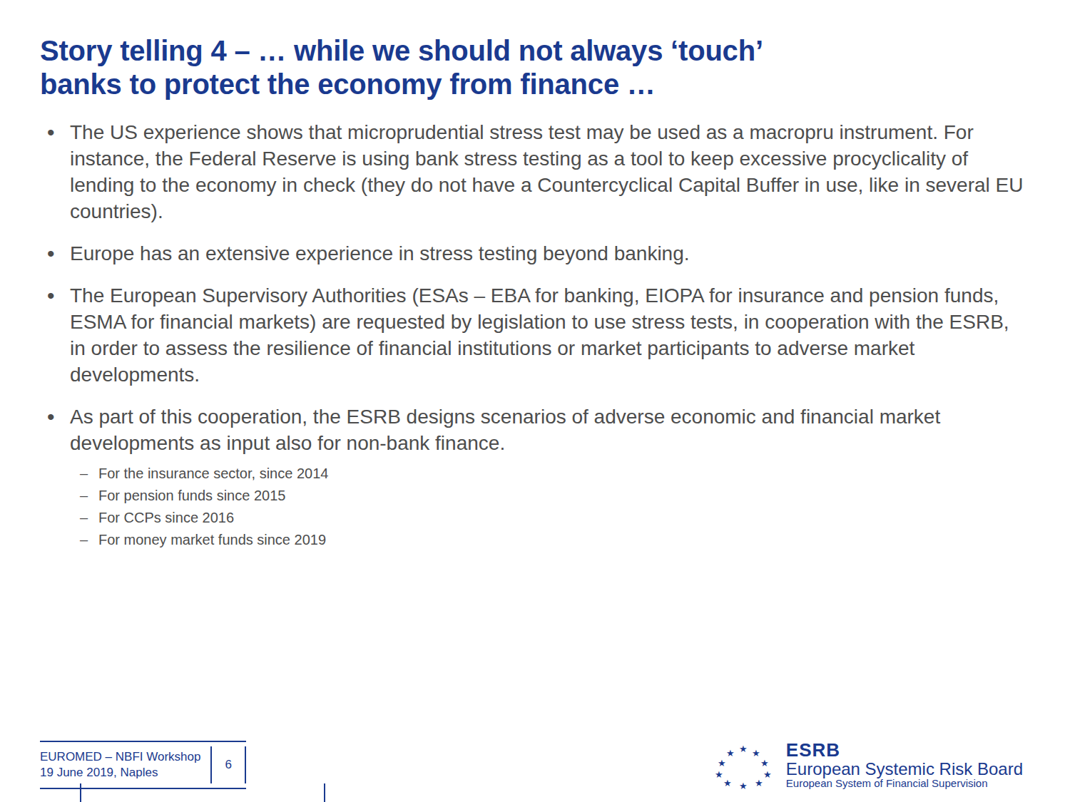Story telling 4 – … while we should not always ‘touch’
banks to protect the economy from finance …
The US experience shows that microprudential stress test may be used as a macropru instrument. For instance, the Federal Reserve is using bank stress testing as a tool to keep excessive procyclicality of lending to the economy in check (they do not have a Countercyclical Capital Buffer in use, like in several EU countries).
Europe has an extensive experience in stress testing beyond banking.
The European Supervisory Authorities (ESAs – EBA for banking, EIOPA for insurance and pension funds, ESMA for financial markets) are requested by legislation to use stress tests, in cooperation with the ESRB, in order to assess the resilience of financial institutions or market participants to adverse market developments.
As part of this cooperation, the ESRB designs scenarios of adverse economic and financial market developments as input also for non-bank finance.
For the insurance sector, since 2014
For pension funds since 2015
For CCPs since 2016
For money market funds since 2019
EUROMED – NBFI Workshop
19 June 2019, Naples
6
★ ★ ★ ★ ★ ★ ★ ★ ★ ★
ESRB
European Systemic Risk Board
European System of Financial Supervision